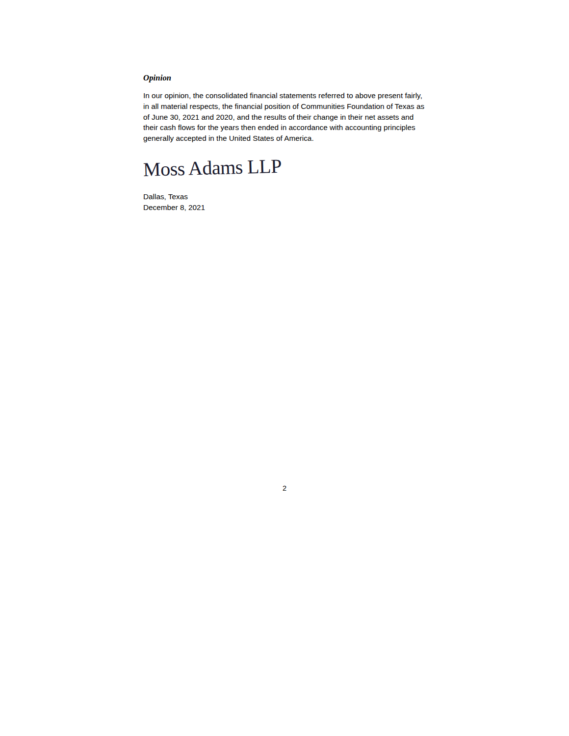Opinion
In our opinion, the consolidated financial statements referred to above present fairly, in all material respects, the financial position of Communities Foundation of Texas as of June 30, 2021 and 2020, and the results of their change in their net assets and their cash flows for the years then ended in accordance with accounting principles generally accepted in the United States of America.
Moss Adams LLP
Dallas, Texas
December 8, 2021
2